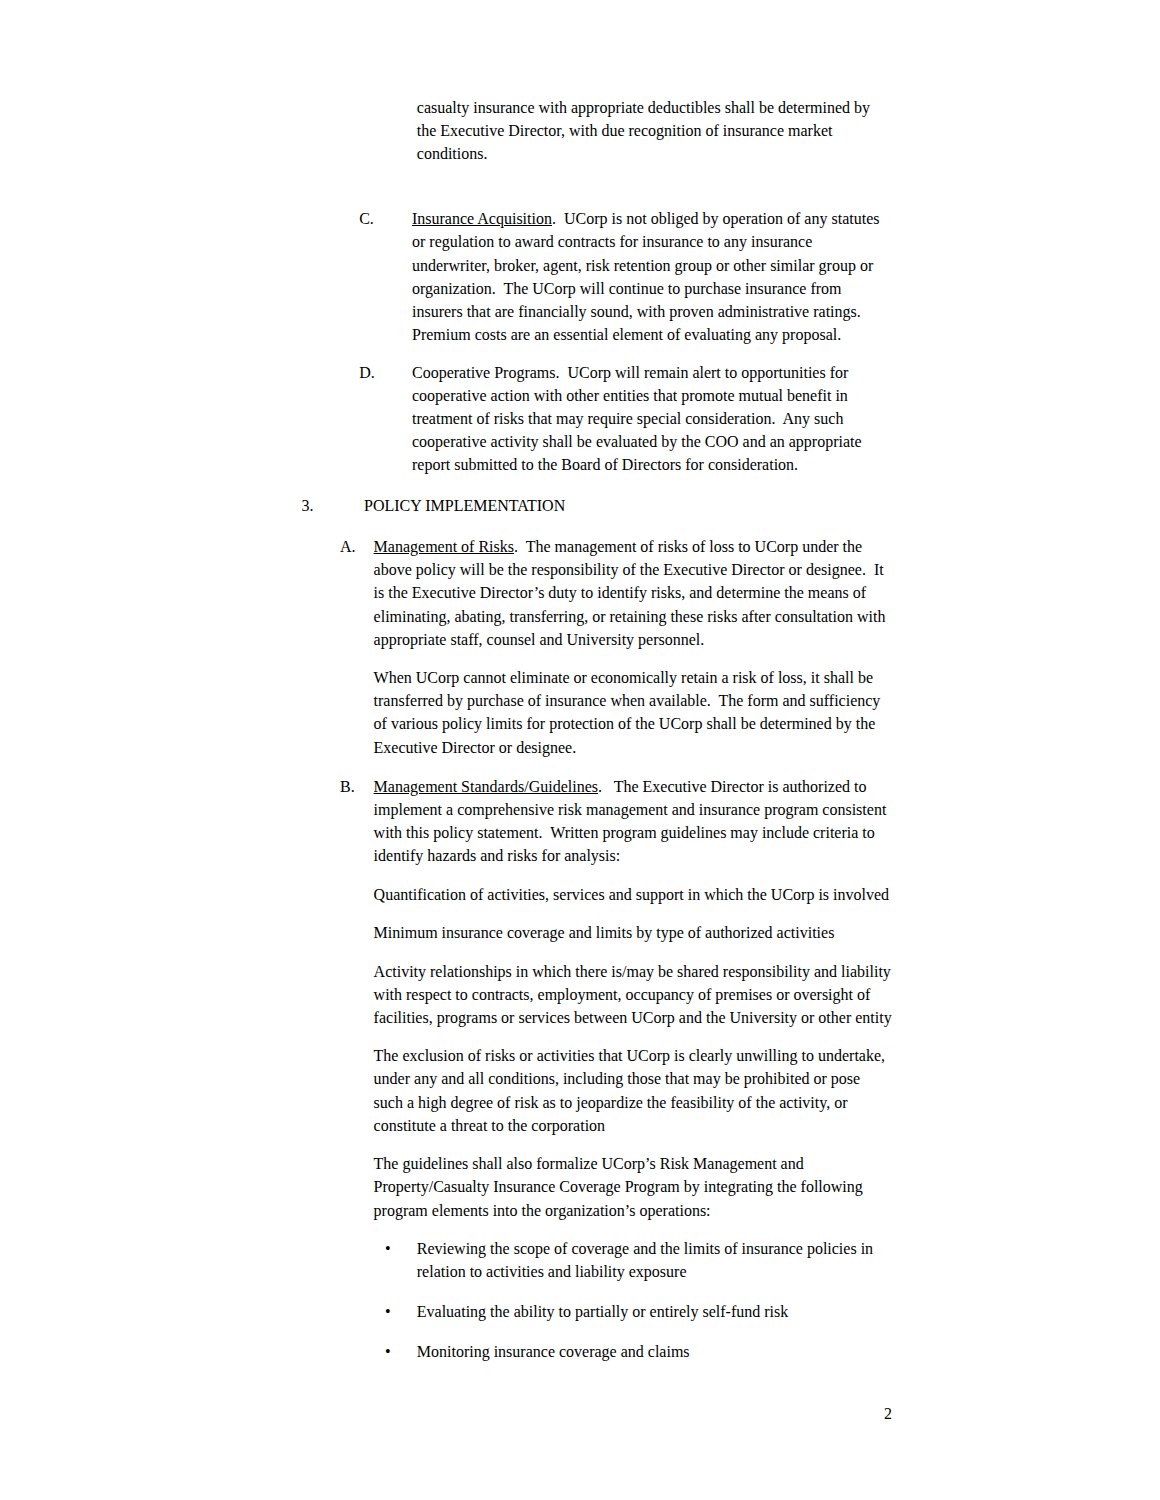casualty insurance with appropriate deductibles shall be determined by the Executive Director, with due recognition of insurance market conditions.
C.
Insurance Acquisition. UCorp is not obliged by operation of any statutes or regulation to award contracts for insurance to any insurance underwriter, broker, agent, risk retention group or other similar group or organization. The UCorp will continue to purchase insurance from insurers that are financially sound, with proven administrative ratings. Premium costs are an essential element of evaluating any proposal.
D.
Cooperative Programs. UCorp will remain alert to opportunities for cooperative action with other entities that promote mutual benefit in treatment of risks that may require special consideration. Any such cooperative activity shall be evaluated by the COO and an appropriate report submitted to the Board of Directors for consideration.
3.
POLICY IMPLEMENTATION
A.
Management of Risks. The management of risks of loss to UCorp under the above policy will be the responsibility of the Executive Director or designee. It is the Executive Director’s duty to identify risks, and determine the means of eliminating, abating, transferring, or retaining these risks after consultation with appropriate staff, counsel and University personnel.
When UCorp cannot eliminate or economically retain a risk of loss, it shall be transferred by purchase of insurance when available. The form and sufficiency of various policy limits for protection of the UCorp shall be determined by the Executive Director or designee.
B.
Management Standards/Guidelines. The Executive Director is authorized to implement a comprehensive risk management and insurance program consistent with this policy statement. Written program guidelines may include criteria to identify hazards and risks for analysis:
Quantification of activities, services and support in which the UCorp is involved
Minimum insurance coverage and limits by type of authorized activities
Activity relationships in which there is/may be shared responsibility and liability with respect to contracts, employment, occupancy of premises or oversight of facilities, programs or services between UCorp and the University or other entity
The exclusion of risks or activities that UCorp is clearly unwilling to undertake, under any and all conditions, including those that may be prohibited or pose such a high degree of risk as to jeopardize the feasibility of the activity, or constitute a threat to the corporation
The guidelines shall also formalize UCorp’s Risk Management and Property/Casualty Insurance Coverage Program by integrating the following program elements into the organization’s operations:
Reviewing the scope of coverage and the limits of insurance policies in relation to activities and liability exposure
Evaluating the ability to partially or entirely self-fund risk
Monitoring insurance coverage and claims
2